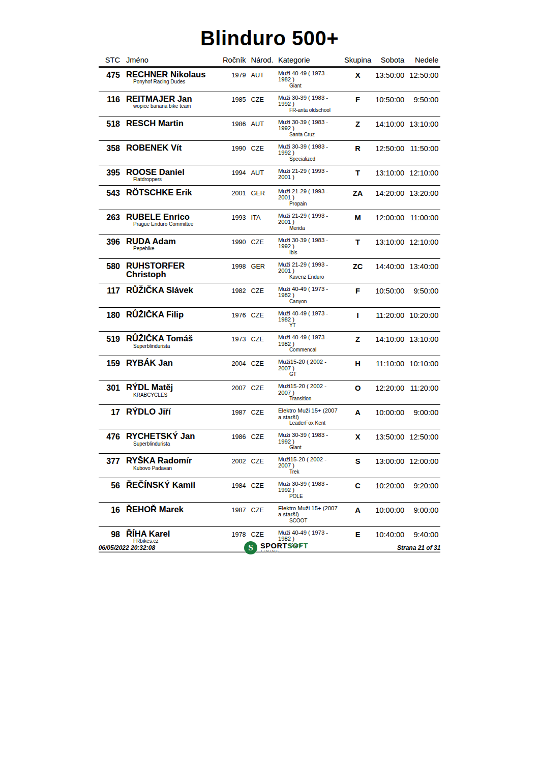Blinduro 500+
| STC | Jméno | Ročník | Národ. | Kategorie | Skupina | Sobota | Nedele |
| --- | --- | --- | --- | --- | --- | --- | --- |
| 475 | RECHNER Nikolaus Ponyhof Racing Dudes | 1979 | AUT | Muži 40-49 ( 1973 - 1982 ) Giant | X | 13:50:00 | 12:50:00 |
| 116 | REITMAJER Jan wopice banana bike team | 1985 | CZE | Muži 30-39 ( 1983 - 1992 ) FR-anta oldschool | F | 10:50:00 | 9:50:00 |
| 518 | RESCH Martin | 1986 | AUT | Muži 30-39 ( 1983 - 1992 ) Santa Cruz | Z | 14:10:00 | 13:10:00 |
| 358 | ROBENEK Vít | 1990 | CZE | Muži 30-39 ( 1983 - 1992 ) Specialized | R | 12:50:00 | 11:50:00 |
| 395 | ROOSE Daniel Flatdroppers | 1994 | AUT | Muži 21-29 ( 1993 - 2001 ) | T | 13:10:00 | 12:10:00 |
| 543 | RÖTSCHKE Erik | 2001 | GER | Muži 21-29 ( 1993 - 2001 ) Propain | ZA | 14:20:00 | 13:20:00 |
| 263 | RUBELE Enrico Prague Enduro Committee | 1993 | ITA | Muži 21-29 ( 1993 - 2001 ) Merida | M | 12:00:00 | 11:00:00 |
| 396 | RUDA Adam Pepebike | 1990 | CZE | Muži 30-39 ( 1983 - 1992 ) Ibis | T | 13:10:00 | 12:10:00 |
| 580 | RUHSTORFER Christoph | 1998 | GER | Muži 21-29 ( 1993 - 2001 ) Kavenz Enduro | ZC | 14:40:00 | 13:40:00 |
| 117 | RŮŽIČKA Slávek | 1982 | CZE | Muži 40-49 ( 1973 - 1982 ) Canyon | F | 10:50:00 | 9:50:00 |
| 180 | RŮŽIČKA Filip | 1976 | CZE | Muži 40-49 ( 1973 - 1982 ) YT | I | 11:20:00 | 10:20:00 |
| 519 | RŮŽIČKA Tomáš Superblindurista | 1973 | CZE | Muži 40-49 ( 1973 - 1982 ) Commencal | Z | 14:10:00 | 13:10:00 |
| 159 | RYBÁK Jan | 2004 | CZE | Muži15-20 ( 2002 - 2007 ) GT | H | 11:10:00 | 10:10:00 |
| 301 | RÝDL Matěj KRABCYCLES | 2007 | CZE | Muži15-20 ( 2002 - 2007 ) Transition | O | 12:20:00 | 11:20:00 |
| 17 | RÝDLO Jiří | 1987 | CZE | Elektro Muži 15+ (2007 a starší) LeaderFox Kent | A | 10:00:00 | 9:00:00 |
| 476 | RYCHETSKÝ Jan Superblindurista | 1986 | CZE | Muži 30-39 ( 1983 - 1992 ) Giant | X | 13:50:00 | 12:50:00 |
| 377 | RYŠKA Radomír Kubovo Padavan | 2002 | CZE | Muži15-20 ( 2002 - 2007 ) Trek | S | 13:00:00 | 12:00:00 |
| 56 | ŘEČÍNSKÝ Kamil | 1984 | CZE | Muži 30-39 ( 1983 - 1992 ) POLE | C | 10:20:00 | 9:20:00 |
| 16 | ŘEHOŘ Marek | 1987 | CZE | Elektro Muži 15+ (2007 a starší) SCOOT | A | 10:00:00 | 9:00:00 |
| 98 | ŘÍHA Karel FRbikes.cz | 1978 | CZE | Muži 40-49 ( 1973 - 1982 ) Giant | E | 10:40:00 | 9:40:00 |
06/05/2022 20:32:08
S
SPORT SOFT
TIMING
Strana 21 of 31